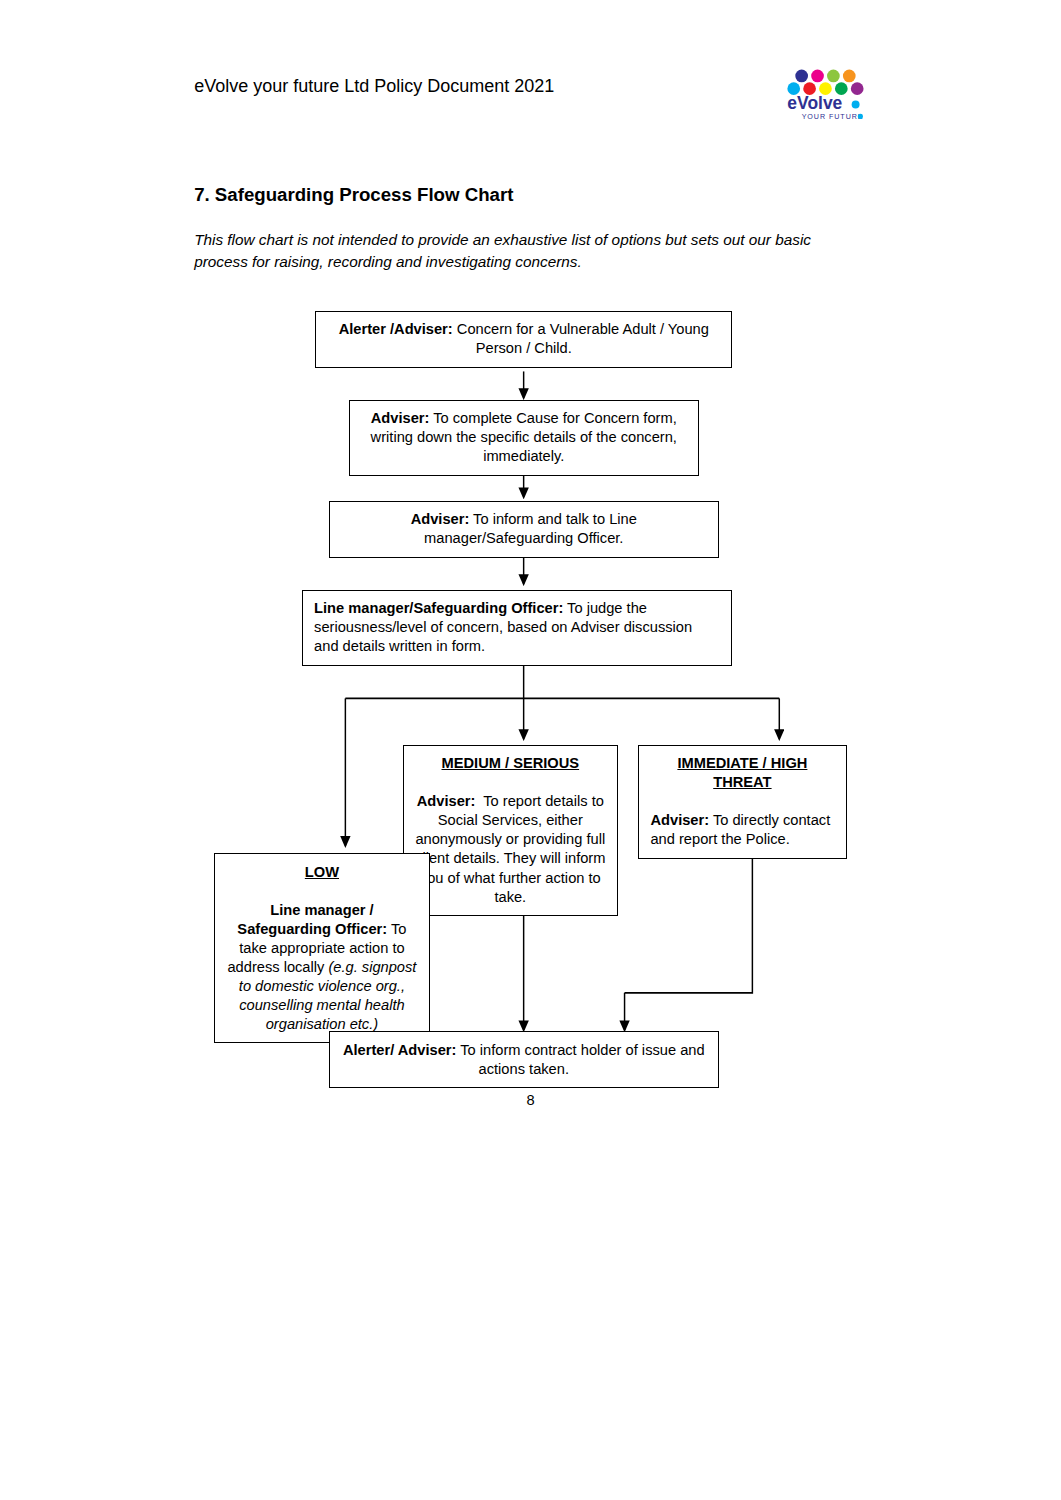eVolve your future Ltd Policy Document 2021
eVolve YOUR FUTURE
7. Safeguarding Process Flow Chart
This flow chart is not intended to provide an exhaustive list of options but sets out our basic process for raising, recording and investigating concerns.
Alerter /Adviser: Concern for a Vulnerable Adult / Young Person / Child.
Adviser: To complete Cause for Concern form, writing down the specific details of the concern, immediately.
Adviser: To inform and talk to Line manager/Safeguarding Officer.
Line manager/Safeguarding Officer: To judge the seriousness/level of concern, based on Adviser discussion and details written in form.
MEDIUM / SERIOUS
Adviser: To report details to Social Services, either anonymously or providing full client details. They will inform you of what further action to take.
IMMEDIATE / HIGH THREAT
Adviser: To directly contact and report the Police.
LOW
Line manager / Safeguarding Officer: To take appropriate action to address locally (e.g. signpost to domestic violence org., counselling mental health organisation etc.)
Alerter/ Adviser: To inform contract holder of issue and actions taken.
8